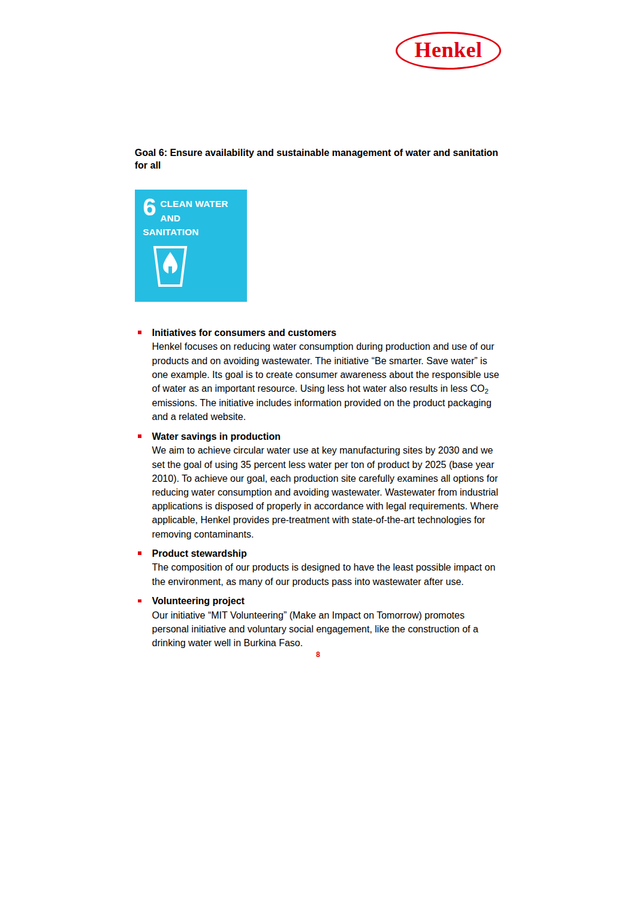Henkel
Goal 6: Ensure availability and sustainable management of water and sanitation for all
6 CLEAN WATER
AND SANITATION
Initiatives for consumers and customers
Henkel focuses on reducing water consumption during production and use of our products and on avoiding wastewater. The initiative “Be smarter. Save water” is one example. Its goal is to create consumer awareness about the responsible use of water as an important resource. Using less hot water also results in less CO2 emissions. The initiative includes information provided on the product packaging and a related website.
Water savings in production
We aim to achieve circular water use at key manufacturing sites by 2030 and we set the goal of using 35 percent less water per ton of product by 2025 (base year 2010). To achieve our goal, each production site carefully examines all options for reducing water consumption and avoiding wastewater. Wastewater from industrial applications is disposed of properly in accordance with legal requirements. Where applicable, Henkel provides pre-treatment with state-of-the-art technologies for removing contaminants.
Product stewardship
The composition of our products is designed to have the least possible impact on the environment, as many of our products pass into wastewater after use.
Volunteering project
Our initiative “MIT Volunteering” (Make an Impact on Tomorrow) promotes personal initiative and voluntary social engagement, like the construction of a drinking water well in Burkina Faso.
8